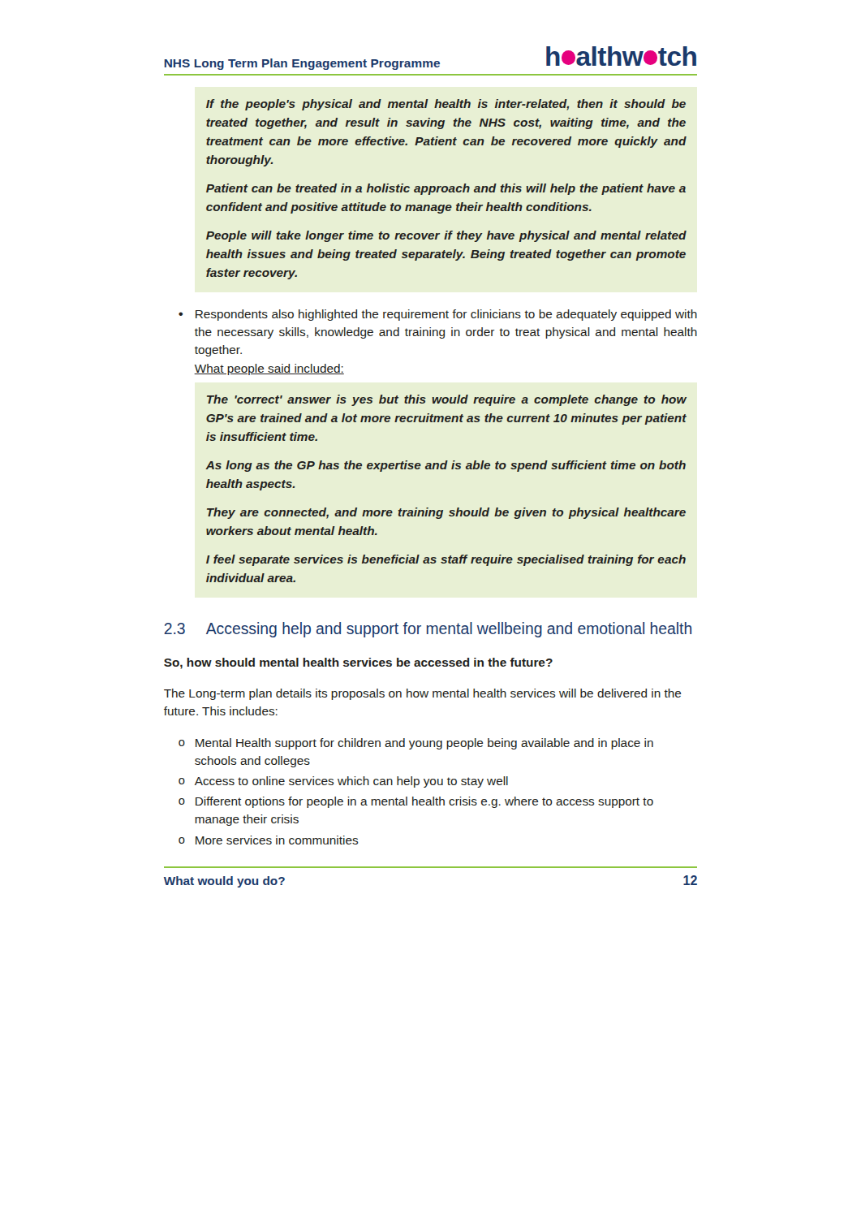NHS Long Term Plan Engagement Programme
h althw tch
If the people's physical and mental health is inter-related, then it should be treated together, and result in saving the NHS cost, waiting time, and the treatment can be more effective. Patient can be recovered more quickly and thoroughly.
Patient can be treated in a holistic approach and this will help the patient have a confident and positive attitude to manage their health conditions.
People will take longer time to recover if they have physical and mental related health issues and being treated separately. Being treated together can promote faster recovery.
Respondents also highlighted the requirement for clinicians to be adequately equipped with the necessary skills, knowledge and training in order to treat physical and mental health together.
What people said included:
The 'correct' answer is yes but this would require a complete change to how GP's are trained and a lot more recruitment as the current 10 minutes per patient is insufficient time.
As long as the GP has the expertise and is able to spend sufficient time on both health aspects.
They are connected, and more training should be given to physical healthcare workers about mental health.
I feel separate services is beneficial as staff require specialised training for each individual area.
2.3 Accessing help and support for mental wellbeing and emotional health
So, how should mental health services be accessed in the future?
The Long-term plan details its proposals on how mental health services will be delivered in the future. This includes:
Mental Health support for children and young people being available and in place in schools and colleges
Access to online services which can help you to stay well
Different options for people in a mental health crisis e.g. where to access support to manage their crisis
More services in communities
What would you do?
12